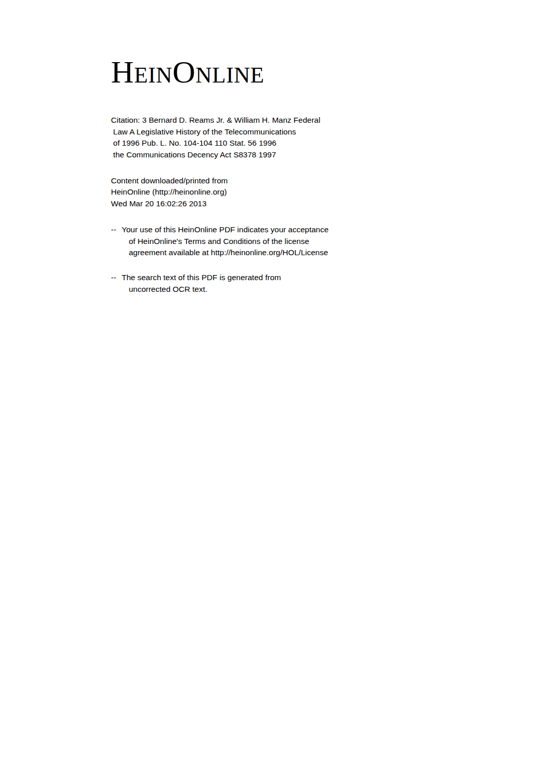HEINONLINE
Citation: 3 Bernard D. Reams Jr. & William H. Manz Federal
Law A Legislative History of the Telecommunications
of 1996 Pub. L. No. 104-104 110 Stat. 56 1996
the Communications Decency Act S8378 1997
Content downloaded/printed from
HeinOnline (http://heinonline.org)
Wed Mar 20 16:02:26 2013
-- Your use of this HeinOnline PDF indicates your acceptance of HeinOnline's Terms and Conditions of the license agreement available at http://heinonline.org/HOL/License
-- The search text of this PDF is generated from uncorrected OCR text.